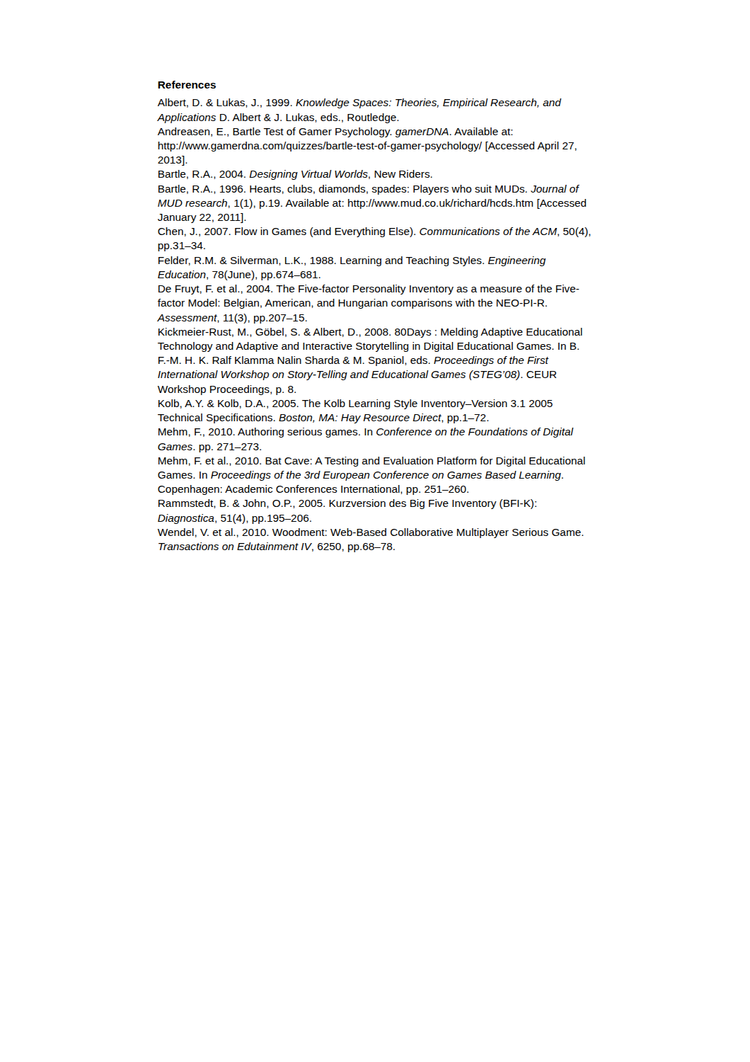References
Albert, D. & Lukas, J., 1999. Knowledge Spaces: Theories, Empirical Research, and Applications D. Albert & J. Lukas, eds., Routledge.
Andreasen, E., Bartle Test of Gamer Psychology. gamerDNA. Available at: http://www.gamerdna.com/quizzes/bartle-test-of-gamer-psychology/ [Accessed April 27, 2013].
Bartle, R.A., 2004. Designing Virtual Worlds, New Riders.
Bartle, R.A., 1996. Hearts, clubs, diamonds, spades: Players who suit MUDs. Journal of MUD research, 1(1), p.19. Available at: http://www.mud.co.uk/richard/hcds.htm [Accessed January 22, 2011].
Chen, J., 2007. Flow in Games (and Everything Else). Communications of the ACM, 50(4), pp.31–34.
Felder, R.M. & Silverman, L.K., 1988. Learning and Teaching Styles. Engineering Education, 78(June), pp.674–681.
De Fruyt, F. et al., 2004. The Five-factor Personality Inventory as a measure of the Five-factor Model: Belgian, American, and Hungarian comparisons with the NEO-PI-R. Assessment, 11(3), pp.207–15.
Kickmeier-Rust, M., Göbel, S. & Albert, D., 2008. 80Days : Melding Adaptive Educational Technology and Adaptive and Interactive Storytelling in Digital Educational Games. In B. F.-M. H. K. Ralf Klamma Nalin Sharda & M. Spaniol, eds. Proceedings of the First International Workshop on Story-Telling and Educational Games (STEG’08). CEUR Workshop Proceedings, p. 8.
Kolb, A.Y. & Kolb, D.A., 2005. The Kolb Learning Style Inventory–Version 3.1 2005 Technical Specifications. Boston, MA: Hay Resource Direct, pp.1–72.
Mehm, F., 2010. Authoring serious games. In Conference on the Foundations of Digital Games. pp. 271–273.
Mehm, F. et al., 2010. Bat Cave: A Testing and Evaluation Platform for Digital Educational Games. In Proceedings of the 3rd European Conference on Games Based Learning. Copenhagen: Academic Conferences International, pp. 251–260.
Rammstedt, B. & John, O.P., 2005. Kurzversion des Big Five Inventory (BFI-K): Diagnostica, 51(4), pp.195–206.
Wendel, V. et al., 2010. Woodment: Web-Based Collaborative Multiplayer Serious Game. Transactions on Edutainment IV, 6250, pp.68–78.